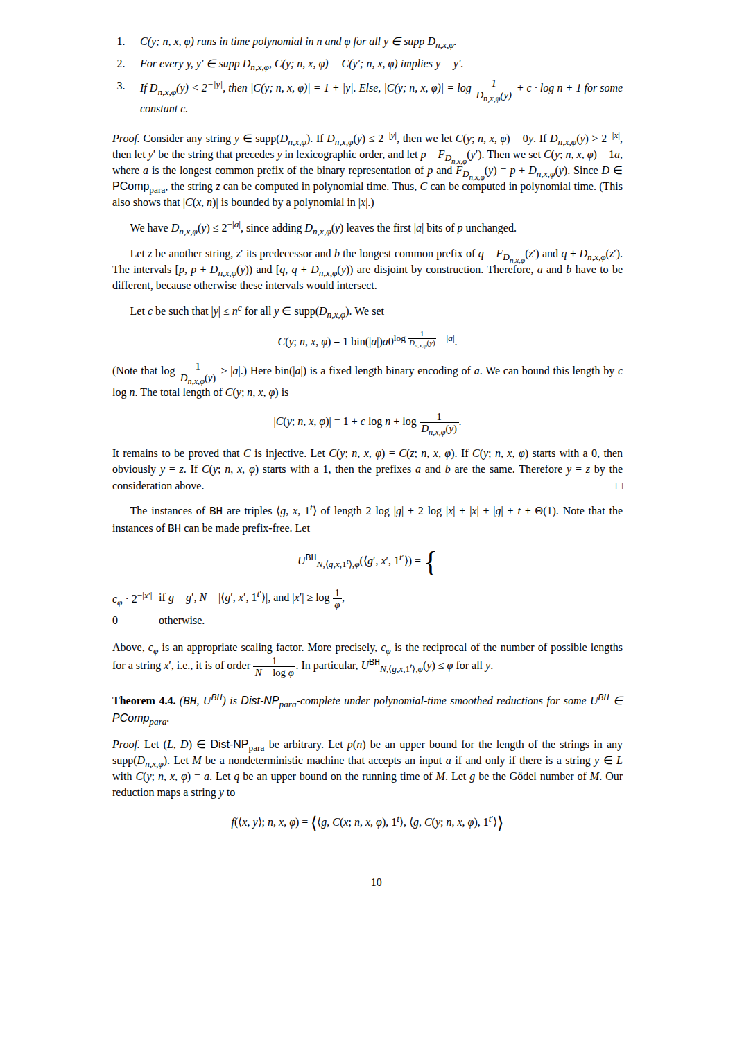1. C(y; n, x, φ) runs in time polynomial in n and φ for all y ∈ supp Dn,x,φ.
2. For every y, y′ ∈ supp Dn,x,φ, C(y; n, x, φ) = C(y′; n, x, φ) implies y = y′.
3. If Dn,x,φ(y) < 2−|y|, then |C(y; n, x, φ)| = 1 + |y|. Else, |C(y; n, x, φ)| = log 1 Dn,x,φ(y) + c · log n + 1 for some constant c.
Proof. Consider any string y ∈ supp(Dn,x,φ). If Dn,x,φ(y) ≤ 2−|y|, then we let C(y; n, x, φ) = 0y. If Dn,x,φ(y) > 2−|x|, then let y′ be the string that precedes y in lexicographic order, and let p = FDn,x,φ(y′). Then we set C(y; n, x, φ) = 1a, where a is the longest common prefix of the binary representation of p and FDn,x,φ(y) = p + Dn,x,φ(y). Since D ∈ PComppara, the string z can be computed in polynomial time. Thus, C can be computed in polynomial time. (This also shows that |C(x, n)| is bounded by a polynomial in |x|.)
We have Dn,x,φ(y) ≤ 2−|a|, since adding Dn,x,φ(y) leaves the first |a| bits of p unchanged.
Let z be another string, z′ its predecessor and b the longest common prefix of q = FDn,x,φ(z′) and q + Dn,x,φ(z′). The intervals [p, p + Dn,x,φ(y)) and [q, q + Dn,x,φ(y)) are disjoint by construction. Therefore, a and b have to be different, because otherwise these intervals would intersect.
Let c be such that |y| ≤ nc for all y ∈ supp(Dn,x,φ). We set
C(y; n, x, φ) = 1 bin(|a|)a0log 1 Dn,x,φ(y) − |a|.
(Note that log 1 Dn,x,φ(y) ≥ |a|.) Here bin(|a|) is a fixed length binary encoding of a. We can bound this length by c log n. The total length of C(y; n, x, φ) is
|C(y; n, x, φ)| = 1 + c log n + log 1 Dn,x,φ(y).
It remains to be proved that C is injective. Let C(y; n, x, φ) = C(z; n, x, φ). If C(y; n, x, φ) starts with a 0, then obviously y = z. If C(y; n, x, φ) starts with a 1, then the prefixes a and b are the same. Therefore y = z by the consideration above. □
The instances of BH are triples ⟨g, x, 1t⟩ of length 2 log |g| + 2 log |x| + |x| + |g| + t + Θ(1). Note that the instances of BH can be made prefix-free. Let
UBHN,⟨g,x,1t⟩,φ(⟨g′, x′, 1t′⟩) = {
| c φ · 2 −/ x ′/ | if g = g ′, N = /⟨ g ′, x ′, 1 t ′ ⟩/, and / x ′/ ≥ log 1 φ , |
| 0 | otherwise. |
Above, cφ is an appropriate scaling factor. More precisely, cφ is the reciprocal of the number of possible lengths for a string x′, i.e., it is of order 1 N − log φ. In particular, UBHN,⟨g,x,1t⟩,φ(y) ≤ φ for all y.
Theorem 4.4. (BH, UBH) is Dist-NPpara-complete under polynomial-time smoothed reductions for some UBH ∈ PComppara.
Proof. Let (L, D) ∈ Dist-NPpara be arbitrary. Let p(n) be an upper bound for the length of the strings in any supp(Dn,x,φ). Let M be a nondeterministic machine that accepts an input a if and only if there is a string y ∈ L with C(y; n, x, φ) = a. Let q be an upper bound on the running time of M. Let g be the Gödel number of M. Our reduction maps a string y to
f(⟨x, y⟩; n, x, φ) = ⟨⟨g, C(x; n, x, φ), 1t⟩, ⟨g, C(y; n, x, φ), 1t′⟩⟩
10